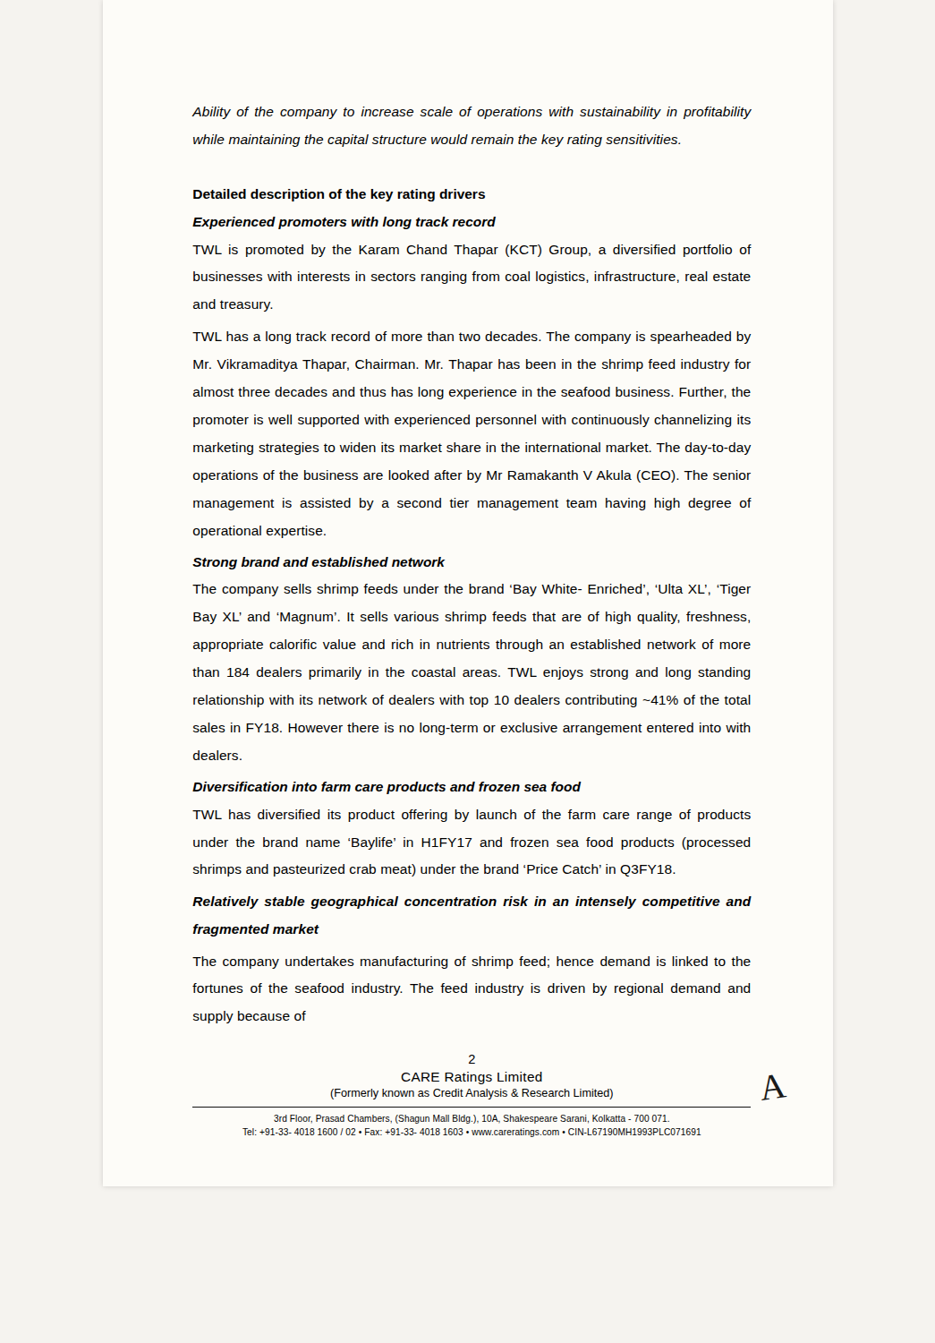Ability of the company to increase scale of operations with sustainability in profitability while maintaining the capital structure would remain the key rating sensitivities.
Detailed description of the key rating drivers
Experienced promoters with long track record
TWL is promoted by the Karam Chand Thapar (KCT) Group, a diversified portfolio of businesses with interests in sectors ranging from coal logistics, infrastructure, real estate and treasury.
TWL has a long track record of more than two decades. The company is spearheaded by Mr. Vikramaditya Thapar, Chairman. Mr. Thapar has been in the shrimp feed industry for almost three decades and thus has long experience in the seafood business. Further, the promoter is well supported with experienced personnel with continuously channelizing its marketing strategies to widen its market share in the international market. The day-to-day operations of the business are looked after by Mr Ramakanth V Akula (CEO). The senior management is assisted by a second tier management team having high degree of operational expertise.
Strong brand and established network
The company sells shrimp feeds under the brand ‘Bay White- Enriched’, ‘Ulta XL’, ‘Tiger Bay XL’ and ‘Magnum’. It sells various shrimp feeds that are of high quality, freshness, appropriate calorific value and rich in nutrients through an established network of more than 184 dealers primarily in the coastal areas. TWL enjoys strong and long standing relationship with its network of dealers with top 10 dealers contributing ~41% of the total sales in FY18. However there is no long-term or exclusive arrangement entered into with dealers.
Diversification into farm care products and frozen sea food
TWL has diversified its product offering by launch of the farm care range of products under the brand name ‘Baylife’ in H1FY17 and frozen sea food products (processed shrimps and pasteurized crab meat) under the brand ‘Price Catch’ in Q3FY18.
Relatively stable geographical concentration risk in an intensely competitive and fragmented market
The company undertakes manufacturing of shrimp feed; hence demand is linked to the fortunes of the seafood industry. The feed industry is driven by regional demand and supply because of
2
A
CARE Ratings Limited
(Formerly known as Credit Analysis & Research Limited)
3rd Floor, Prasad Chambers, (Shagun Mall Bldg.), 10A, Shakespeare Sarani, Kolkatta - 700 071.
Tel: +91-33- 4018 1600 / 02 • Fax: +91-33- 4018 1603 • www.careratings.com • CIN-L67190MH1993PLC071691